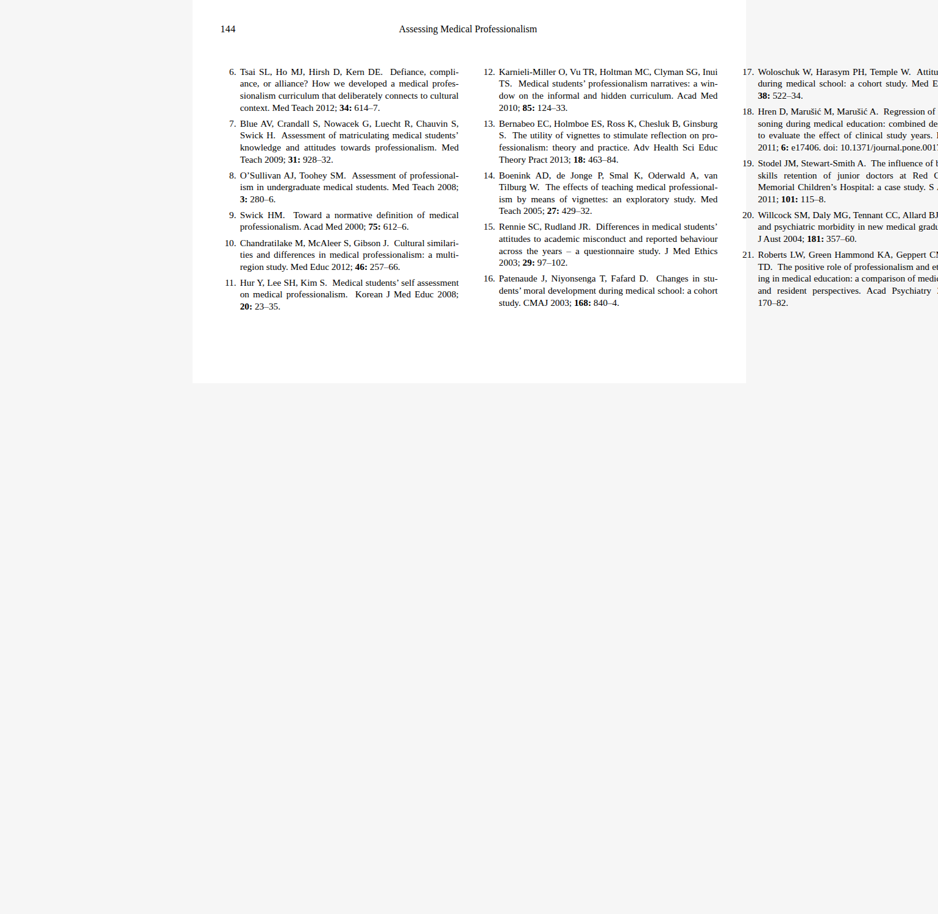144
Assessing Medical Professionalism
Tsai SL, Ho MJ, Hirsh D, Kern DE. Defiance, compliance, or alliance? How we developed a medical professionalism curriculum that deliberately connects to cultural context. Med Teach 2012; 34: 614–7.
Blue AV, Crandall S, Nowacek G, Luecht R, Chauvin S, Swick H. Assessment of matriculating medical students’ knowledge and attitudes towards professionalism. Med Teach 2009; 31: 928–32.
O’Sullivan AJ, Toohey SM. Assessment of professionalism in undergraduate medical students. Med Teach 2008; 3: 280–6.
Swick HM. Toward a normative definition of medical professionalism. Acad Med 2000; 75: 612–6.
Chandratilake M, McAleer S, Gibson J. Cultural similarities and differences in medical professionalism: a multi-region study. Med Educ 2012; 46: 257–66.
Hur Y, Lee SH, Kim S. Medical students’ self assessment on medical professionalism. Korean J Med Educ 2008; 20: 23–35.
Karnieli-Miller O, Vu TR, Holtman MC, Clyman SG, Inui TS. Medical students’ professionalism narratives: a window on the informal and hidden curriculum. Acad Med 2010; 85: 124–33.
Bernabeo EC, Holmboe ES, Ross K, Chesluk B, Ginsburg S. The utility of vignettes to stimulate reflection on professionalism: theory and practice. Adv Health Sci Educ Theory Pract 2013; 18: 463–84.
Boenink AD, de Jonge P, Smal K, Oderwald A, van Tilburg W. The effects of teaching medical professionalism by means of vignettes: an exploratory study. Med Teach 2005; 27: 429–32.
Rennie SC, Rudland JR. Differences in medical students’ attitudes to academic misconduct and reported behaviour across the years – a questionnaire study. J Med Ethics 2003; 29: 97–102.
Patenaude J, Niyonsenga T, Fafard D. Changes in students’ moral development during medical school: a cohort study. CMAJ 2003; 168: 840–4.
Woloschuk W, Harasym PH, Temple W. Attitude change during medical school: a cohort study. Med Educ 2004; 38: 522–34.
Hren D, Marušić M, Marušić A. Regression of moral reasoning during medical education: combined design study to evaluate the effect of clinical study years. PLoS One 2011; 6: e17406. doi: 10.1371/journal.pone.0017406.
Stodel JM, Stewart-Smith A. The influence of burnout on skills retention of junior doctors at Red Cross War Memorial Children’s Hospital: a case study. S Afr Med J 2011; 101: 115–8.
Willcock SM, Daly MG, Tennant CC, Allard BJ. Burnout and psychiatric morbidity in new medical graduates. Med J Aust 2004; 181: 357–60.
Roberts LW, Green Hammond KA, Geppert CM, Warner TD. The positive role of professionalism and ethics training in medical education: a comparison of medical student and resident perspectives. Acad Psychiatry 2004; 28: 170–82.